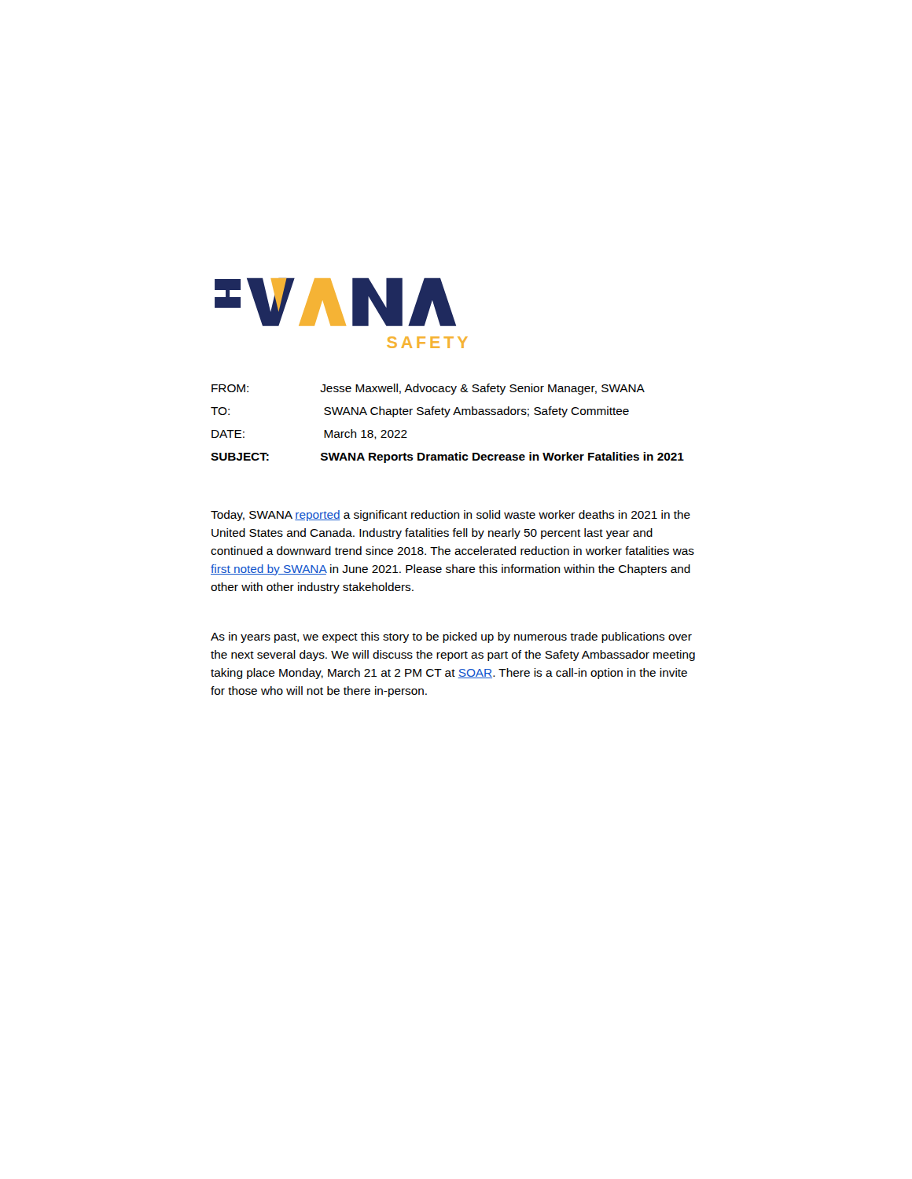SAFETY
| FROM: | Jesse Maxwell, Advocacy & Safety Senior Manager, SWANA |
| TO: | SWANA Chapter Safety Ambassadors; Safety Committee |
| DATE: | March 18, 2022 |
| SUBJECT: | SWANA Reports Dramatic Decrease in Worker Fatalities in 2021 |
Today, SWANA reported a significant reduction in solid waste worker deaths in 2021 in the United States and Canada. Industry fatalities fell by nearly 50 percent last year and continued a downward trend since 2018. The accelerated reduction in worker fatalities was first noted by SWANA in June 2021. Please share this information within the Chapters and other with other industry stakeholders.
As in years past, we expect this story to be picked up by numerous trade publications over the next several days. We will discuss the report as part of the Safety Ambassador meeting taking place Monday, March 21 at 2 PM CT at SOAR. There is a call-in option in the invite for those who will not be there in-person.